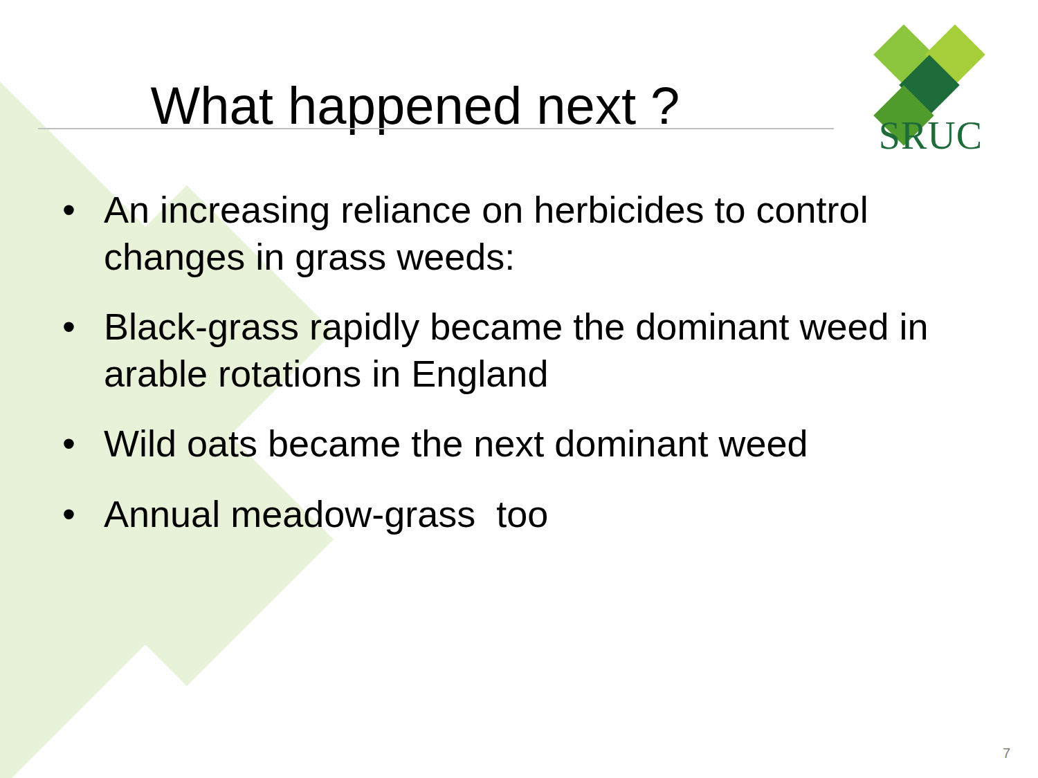SRUC
What happened next ?
An increasing reliance on herbicides to control changes in grass weeds:
Black-grass rapidly became the dominant weed in arable rotations in England
Wild oats became the next dominant weed
Annual meadow-grass too
7